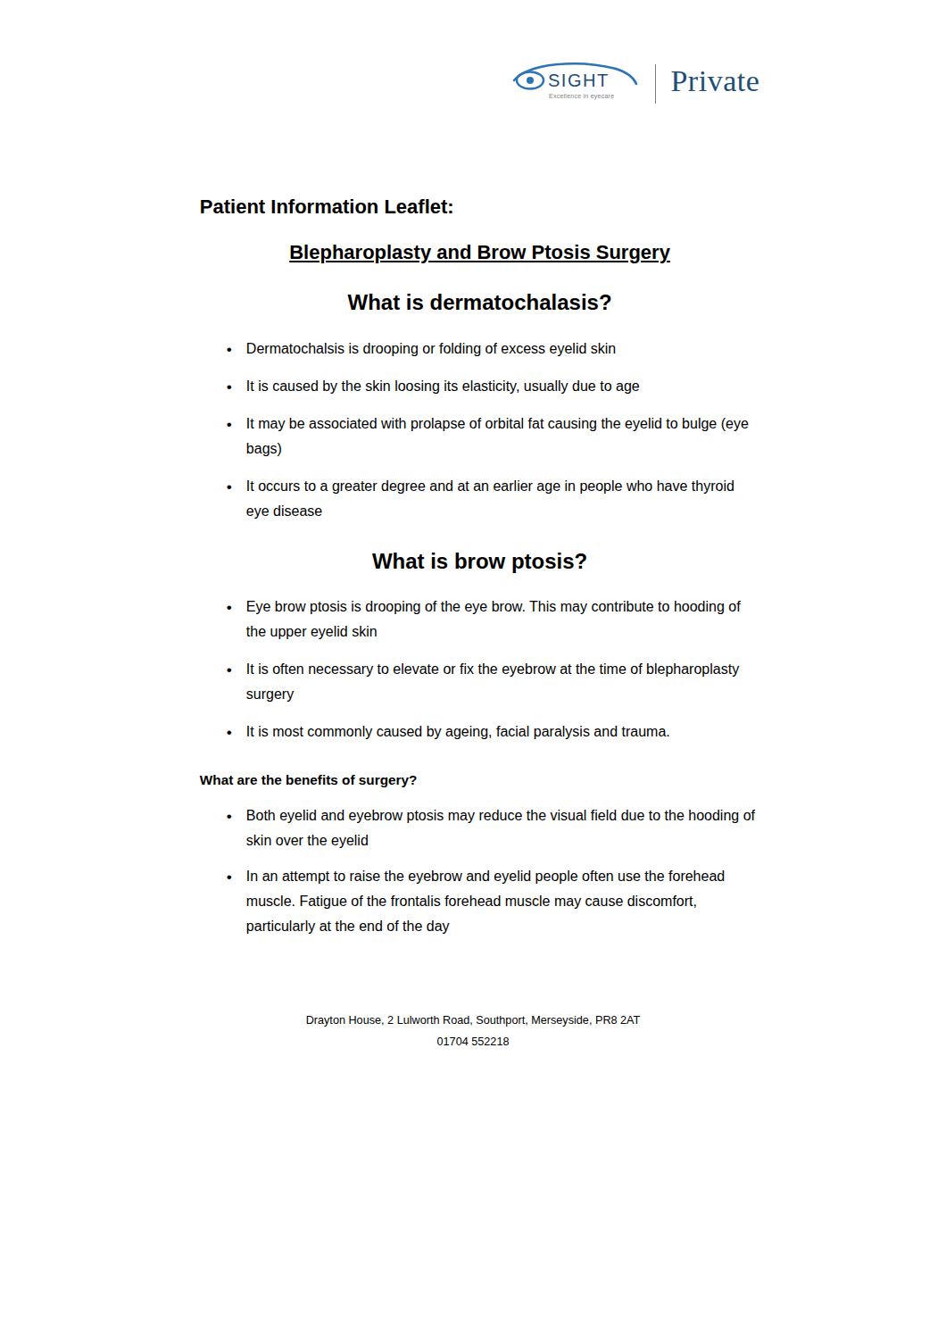SIGHT Excellence in eyecare
Private
Patient Information Leaflet:
Blepharoplasty and Brow Ptosis Surgery
What is dermatochalasis?
Dermatochalsis is drooping or folding of excess eyelid skin
It is caused by the skin loosing its elasticity, usually due to age
It may be associated with prolapse of orbital fat causing the eyelid to bulge (eye bags)
It occurs to a greater degree and at an earlier age in people who have thyroid eye disease
What is brow ptosis?
Eye brow ptosis is drooping of the eye brow. This may contribute to hooding of the upper eyelid skin
It is often necessary to elevate or fix the eyebrow at the time of blepharoplasty surgery
It is most commonly caused by ageing, facial paralysis and trauma.
What are the benefits of surgery?
Both eyelid and eyebrow ptosis may reduce the visual field due to the hooding of skin over the eyelid
In an attempt to raise the eyebrow and eyelid people often use the forehead muscle. Fatigue of the frontalis forehead muscle may cause discomfort, particularly at the end of the day
Drayton House, 2 Lulworth Road, Southport, Merseyside, PR8 2AT
01704 552218